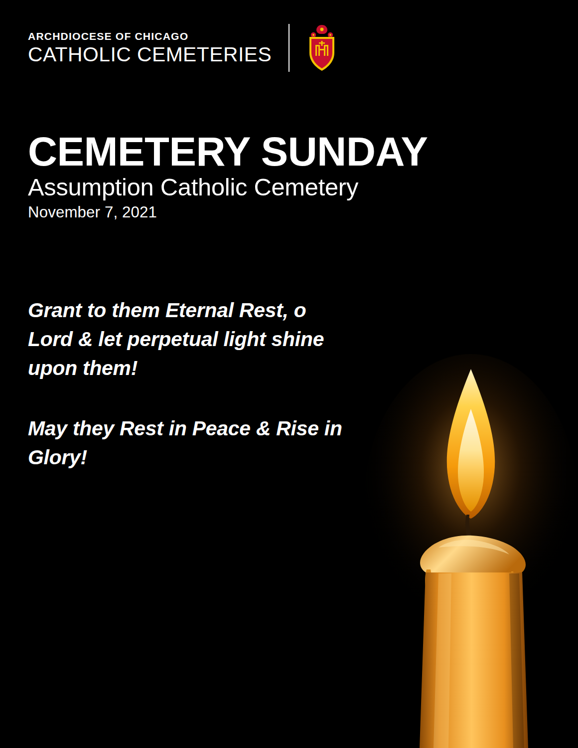Archdiocese of Chicago Catholic Cemeteries
Cemetery Sunday
Assumption Catholic Cemetery
November 7, 2021
Grant to them Eternal Rest, o Lord & let perpetual light shine upon them!
May they Rest in Peace & Rise in Glory!